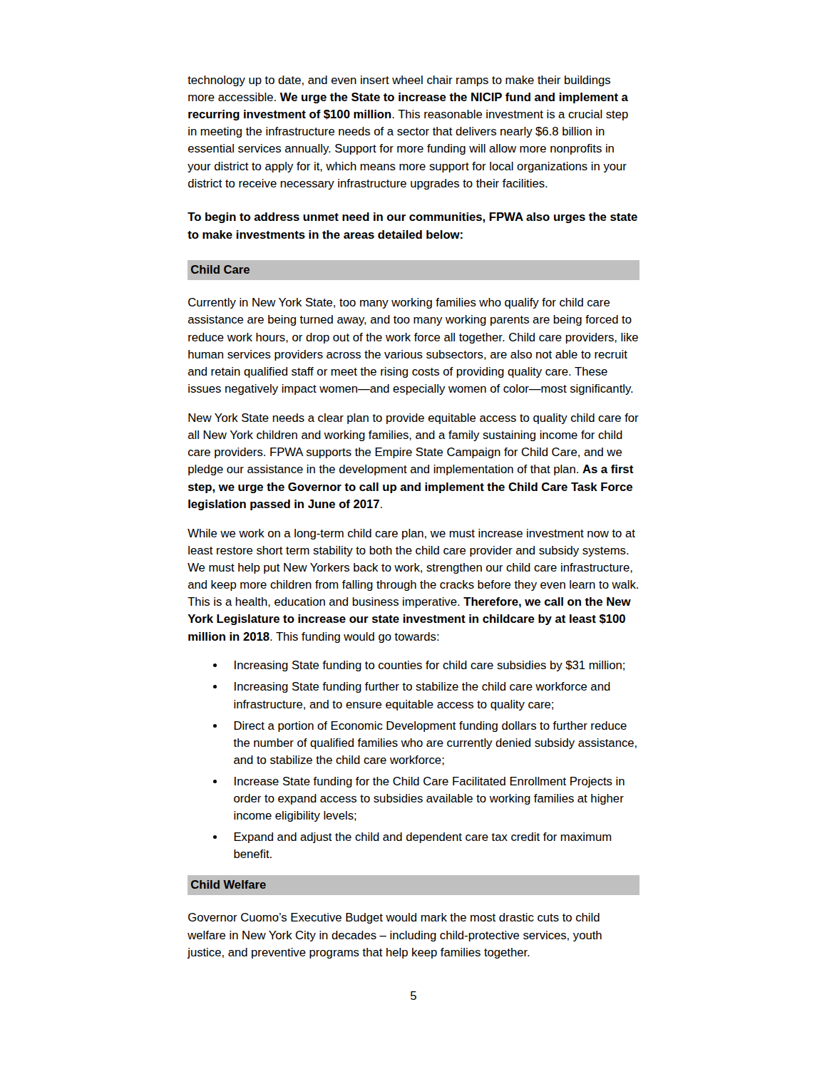technology up to date, and even insert wheel chair ramps to make their buildings more accessible. We urge the State to increase the NICIP fund and implement a recurring investment of $100 million. This reasonable investment is a crucial step in meeting the infrastructure needs of a sector that delivers nearly $6.8 billion in essential services annually. Support for more funding will allow more nonprofits in your district to apply for it, which means more support for local organizations in your district to receive necessary infrastructure upgrades to their facilities.
To begin to address unmet need in our communities, FPWA also urges the state to make investments in the areas detailed below:
Child Care
Currently in New York State, too many working families who qualify for child care assistance are being turned away, and too many working parents are being forced to reduce work hours, or drop out of the work force all together. Child care providers, like human services providers across the various subsectors, are also not able to recruit and retain qualified staff or meet the rising costs of providing quality care. These issues negatively impact women—and especially women of color—most significantly.
New York State needs a clear plan to provide equitable access to quality child care for all New York children and working families, and a family sustaining income for child care providers. FPWA supports the Empire State Campaign for Child Care, and we pledge our assistance in the development and implementation of that plan. As a first step, we urge the Governor to call up and implement the Child Care Task Force legislation passed in June of 2017.
While we work on a long-term child care plan, we must increase investment now to at least restore short term stability to both the child care provider and subsidy systems. We must help put New Yorkers back to work, strengthen our child care infrastructure, and keep more children from falling through the cracks before they even learn to walk. This is a health, education and business imperative. Therefore, we call on the New York Legislature to increase our state investment in childcare by at least $100 million in 2018. This funding would go towards:
Increasing State funding to counties for child care subsidies by $31 million;
Increasing State funding further to stabilize the child care workforce and infrastructure, and to ensure equitable access to quality care;
Direct a portion of Economic Development funding dollars to further reduce the number of qualified families who are currently denied subsidy assistance, and to stabilize the child care workforce;
Increase State funding for the Child Care Facilitated Enrollment Projects in order to expand access to subsidies available to working families at higher income eligibility levels;
Expand and adjust the child and dependent care tax credit for maximum benefit.
Child Welfare
Governor Cuomo’s Executive Budget would mark the most drastic cuts to child welfare in New York City in decades – including child-protective services, youth justice, and preventive programs that help keep families together.
5